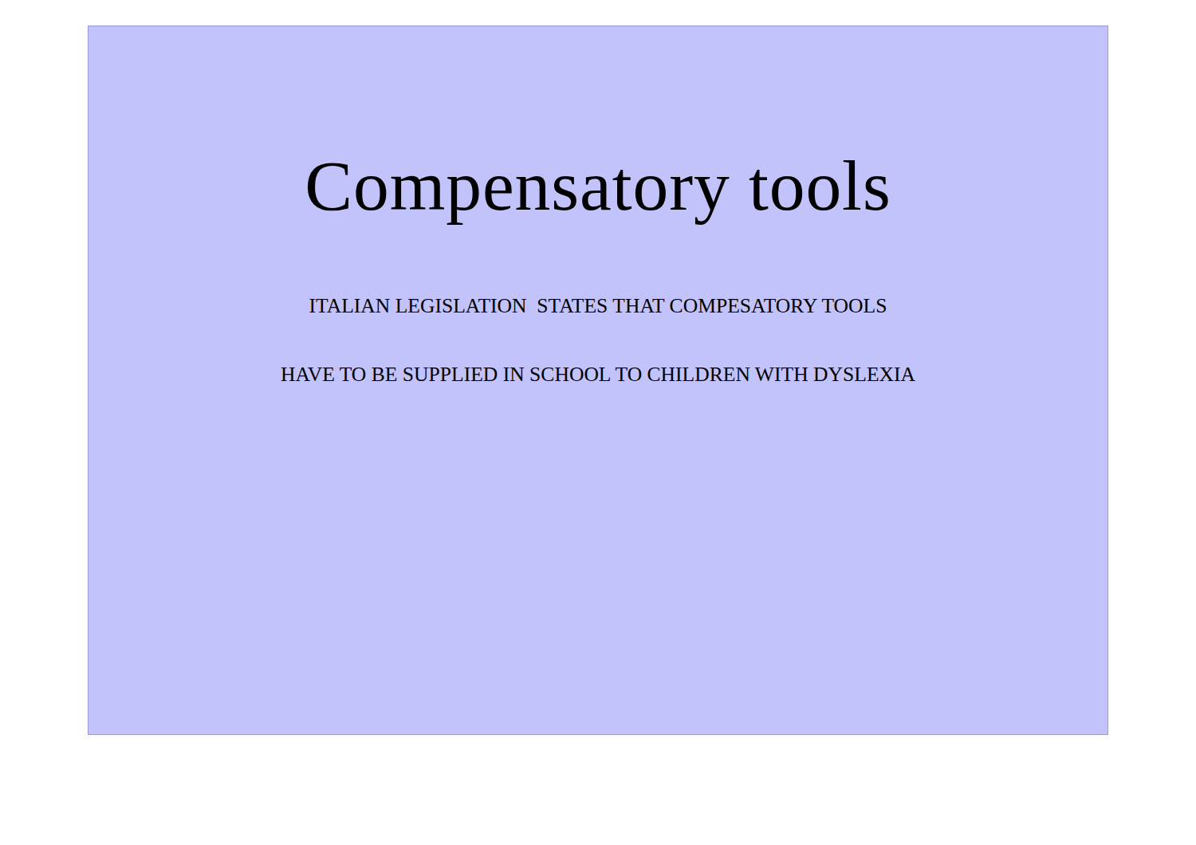Compensatory tools
ITALIAN LEGISLATION STATES THAT COMPESATORY TOOLS
HAVE TO BE SUPPLIED IN SCHOOL TO CHILDREN WITH DYSLEXIA